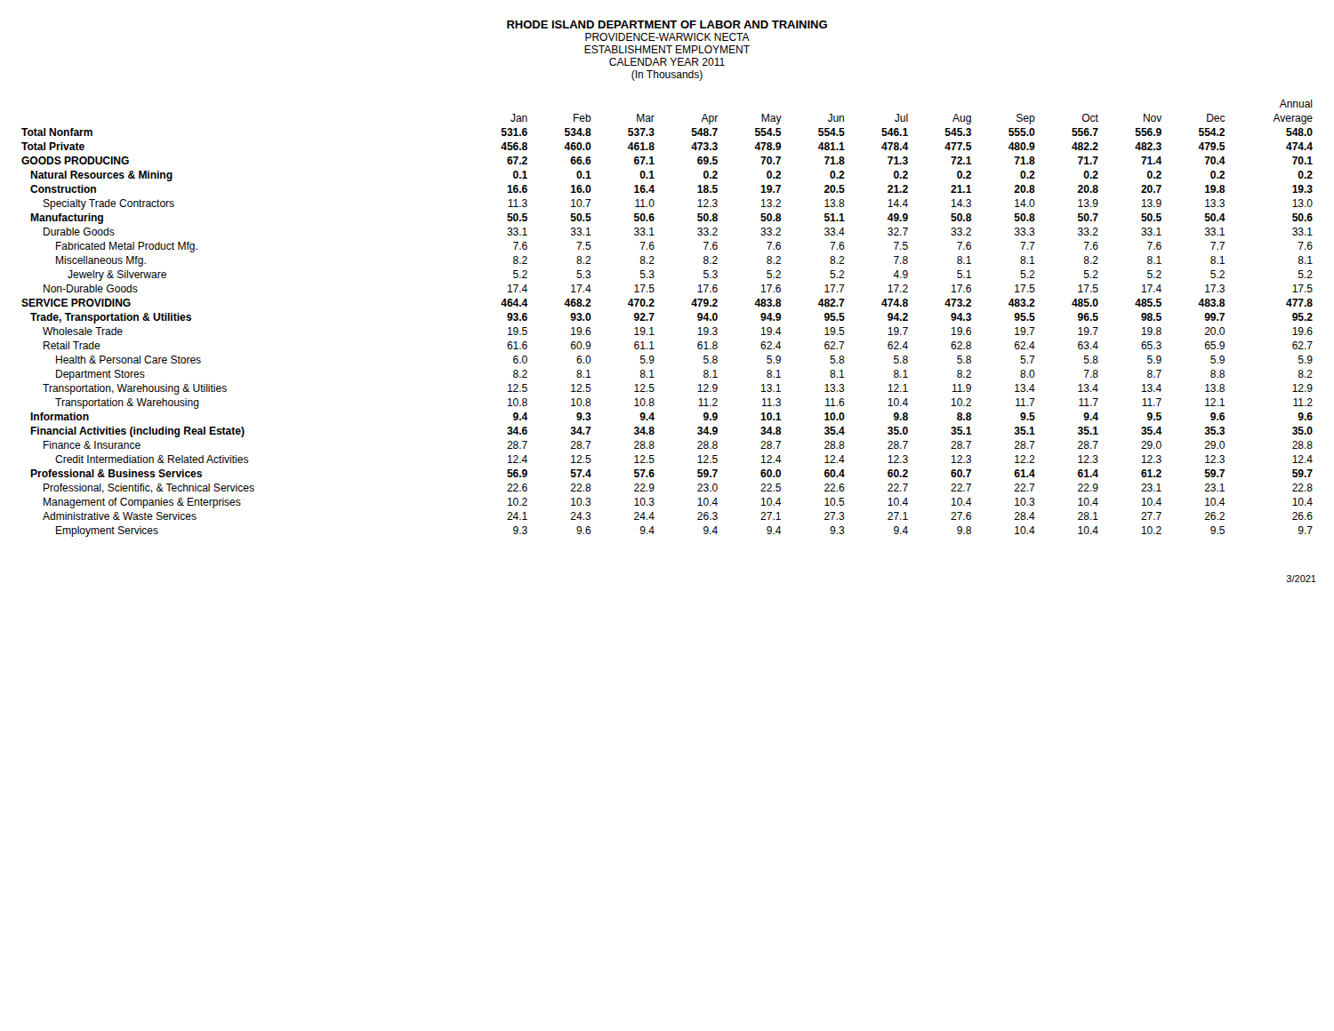RHODE ISLAND DEPARTMENT OF LABOR AND TRAINING
PROVIDENCE-WARWICK NECTA
ESTABLISHMENT EMPLOYMENT
CALENDAR YEAR 2011
(In Thousands)
| | | Annual |
| --- | --- | --- |
| | Jan | Feb | Mar | Apr | May | Jun | Jul | Aug | Sep | Oct | Nov | Dec | Average |
| Total Nonfarm | 531.6 | 534.8 | 537.3 | 548.7 | 554.5 | 554.5 | 546.1 | 545.3 | 555.0 | 556.7 | 556.9 | 554.2 | 548.0 |
| Total Private | 456.8 | 460.0 | 461.8 | 473.3 | 478.9 | 481.1 | 478.4 | 477.5 | 480.9 | 482.2 | 482.3 | 479.5 | 474.4 |
| GOODS PRODUCING | 67.2 | 66.6 | 67.1 | 69.5 | 70.7 | 71.8 | 71.3 | 72.1 | 71.8 | 71.7 | 71.4 | 70.4 | 70.1 |
| Natural Resources & Mining | 0.1 | 0.1 | 0.1 | 0.2 | 0.2 | 0.2 | 0.2 | 0.2 | 0.2 | 0.2 | 0.2 | 0.2 | 0.2 |
| Construction | 16.6 | 16.0 | 16.4 | 18.5 | 19.7 | 20.5 | 21.2 | 21.1 | 20.8 | 20.8 | 20.7 | 19.8 | 19.3 |
| Specialty Trade Contractors | 11.3 | 10.7 | 11.0 | 12.3 | 13.2 | 13.8 | 14.4 | 14.3 | 14.0 | 13.9 | 13.9 | 13.3 | 13.0 |
| Manufacturing | 50.5 | 50.5 | 50.6 | 50.8 | 50.8 | 51.1 | 49.9 | 50.8 | 50.8 | 50.7 | 50.5 | 50.4 | 50.6 |
| Durable Goods | 33.1 | 33.1 | 33.1 | 33.2 | 33.2 | 33.4 | 32.7 | 33.2 | 33.3 | 33.2 | 33.1 | 33.1 | 33.1 |
| Fabricated Metal Product Mfg. | 7.6 | 7.5 | 7.6 | 7.6 | 7.6 | 7.6 | 7.5 | 7.6 | 7.7 | 7.6 | 7.6 | 7.7 | 7.6 |
| Miscellaneous Mfg. | 8.2 | 8.2 | 8.2 | 8.2 | 8.2 | 8.2 | 7.8 | 8.1 | 8.1 | 8.2 | 8.1 | 8.1 | 8.1 |
| Jewelry & Silverware | 5.2 | 5.3 | 5.3 | 5.3 | 5.2 | 5.2 | 4.9 | 5.1 | 5.2 | 5.2 | 5.2 | 5.2 | 5.2 |
| Non-Durable Goods | 17.4 | 17.4 | 17.5 | 17.6 | 17.6 | 17.7 | 17.2 | 17.6 | 17.5 | 17.5 | 17.4 | 17.3 | 17.5 |
| SERVICE PROVIDING | 464.4 | 468.2 | 470.2 | 479.2 | 483.8 | 482.7 | 474.8 | 473.2 | 483.2 | 485.0 | 485.5 | 483.8 | 477.8 |
| Trade, Transportation & Utilities | 93.6 | 93.0 | 92.7 | 94.0 | 94.9 | 95.5 | 94.2 | 94.3 | 95.5 | 96.5 | 98.5 | 99.7 | 95.2 |
| Wholesale Trade | 19.5 | 19.6 | 19.1 | 19.3 | 19.4 | 19.5 | 19.7 | 19.6 | 19.7 | 19.7 | 19.8 | 20.0 | 19.6 |
| Retail Trade | 61.6 | 60.9 | 61.1 | 61.8 | 62.4 | 62.7 | 62.4 | 62.8 | 62.4 | 63.4 | 65.3 | 65.9 | 62.7 |
| Health & Personal Care Stores | 6.0 | 6.0 | 5.9 | 5.8 | 5.9 | 5.8 | 5.8 | 5.8 | 5.7 | 5.8 | 5.9 | 5.9 | 5.9 |
| Department Stores | 8.2 | 8.1 | 8.1 | 8.1 | 8.1 | 8.1 | 8.1 | 8.2 | 8.0 | 7.8 | 8.7 | 8.8 | 8.2 |
| Transportation, Warehousing & Utilities | 12.5 | 12.5 | 12.5 | 12.9 | 13.1 | 13.3 | 12.1 | 11.9 | 13.4 | 13.4 | 13.4 | 13.8 | 12.9 |
| Transportation & Warehousing | 10.8 | 10.8 | 10.8 | 11.2 | 11.3 | 11.6 | 10.4 | 10.2 | 11.7 | 11.7 | 11.7 | 12.1 | 11.2 |
| Information | 9.4 | 9.3 | 9.4 | 9.9 | 10.1 | 10.0 | 9.8 | 8.8 | 9.5 | 9.4 | 9.5 | 9.6 | 9.6 |
| Financial Activities (including Real Estate) | 34.6 | 34.7 | 34.8 | 34.9 | 34.8 | 35.4 | 35.0 | 35.1 | 35.1 | 35.1 | 35.4 | 35.3 | 35.0 |
| Finance & Insurance | 28.7 | 28.7 | 28.8 | 28.8 | 28.7 | 28.8 | 28.7 | 28.7 | 28.7 | 28.7 | 29.0 | 29.0 | 28.8 |
| Credit Intermediation & Related Activities | 12.4 | 12.5 | 12.5 | 12.5 | 12.4 | 12.4 | 12.3 | 12.3 | 12.2 | 12.3 | 12.3 | 12.3 | 12.4 |
| Professional & Business Services | 56.9 | 57.4 | 57.6 | 59.7 | 60.0 | 60.4 | 60.2 | 60.7 | 61.4 | 61.4 | 61.2 | 59.7 | 59.7 |
| Professional, Scientific, & Technical Services | 22.6 | 22.8 | 22.9 | 23.0 | 22.5 | 22.6 | 22.7 | 22.7 | 22.7 | 22.9 | 23.1 | 23.1 | 22.8 |
| Management of Companies & Enterprises | 10.2 | 10.3 | 10.3 | 10.4 | 10.4 | 10.5 | 10.4 | 10.4 | 10.3 | 10.4 | 10.4 | 10.4 | 10.4 |
| Administrative & Waste Services | 24.1 | 24.3 | 24.4 | 26.3 | 27.1 | 27.3 | 27.1 | 27.6 | 28.4 | 28.1 | 27.7 | 26.2 | 26.6 |
| Employment Services | 9.3 | 9.6 | 9.4 | 9.4 | 9.4 | 9.3 | 9.4 | 9.8 | 10.4 | 10.4 | 10.2 | 9.5 | 9.7 |
3/2021